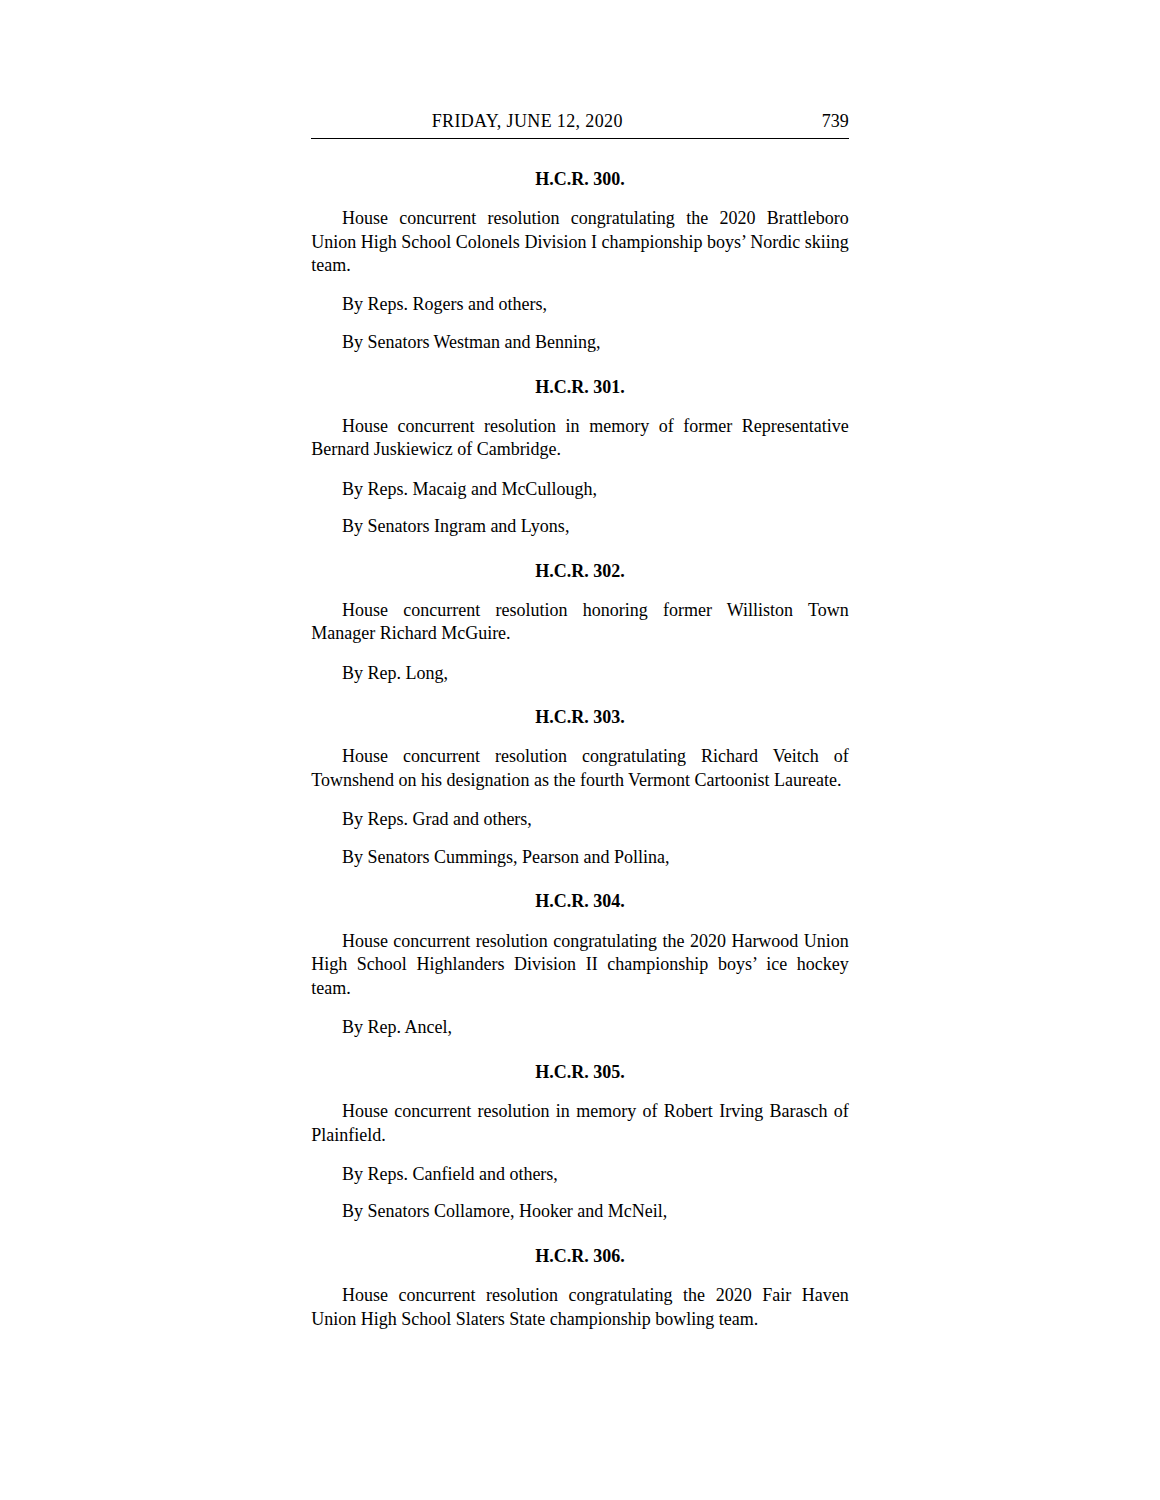FRIDAY, JUNE 12, 2020
739
H.C.R. 300.
House concurrent resolution congratulating the 2020 Brattleboro Union High School Colonels Division I championship boys’ Nordic skiing team.
By Reps. Rogers and others,
By Senators Westman and Benning,
H.C.R. 301.
House concurrent resolution in memory of former Representative Bernard Juskiewicz of Cambridge.
By Reps. Macaig and McCullough,
By Senators Ingram and Lyons,
H.C.R. 302.
House concurrent resolution honoring former Williston Town Manager Richard McGuire.
By Rep. Long,
H.C.R. 303.
House concurrent resolution congratulating Richard Veitch of Townshend on his designation as the fourth Vermont Cartoonist Laureate.
By Reps. Grad and others,
By Senators Cummings, Pearson and Pollina,
H.C.R. 304.
House concurrent resolution congratulating the 2020 Harwood Union High School Highlanders Division II championship boys’ ice hockey team.
By Rep. Ancel,
H.C.R. 305.
House concurrent resolution in memory of Robert Irving Barasch of Plainfield.
By Reps. Canfield and others,
By Senators Collamore, Hooker and McNeil,
H.C.R. 306.
House concurrent resolution congratulating the 2020 Fair Haven Union High School Slaters State championship bowling team.